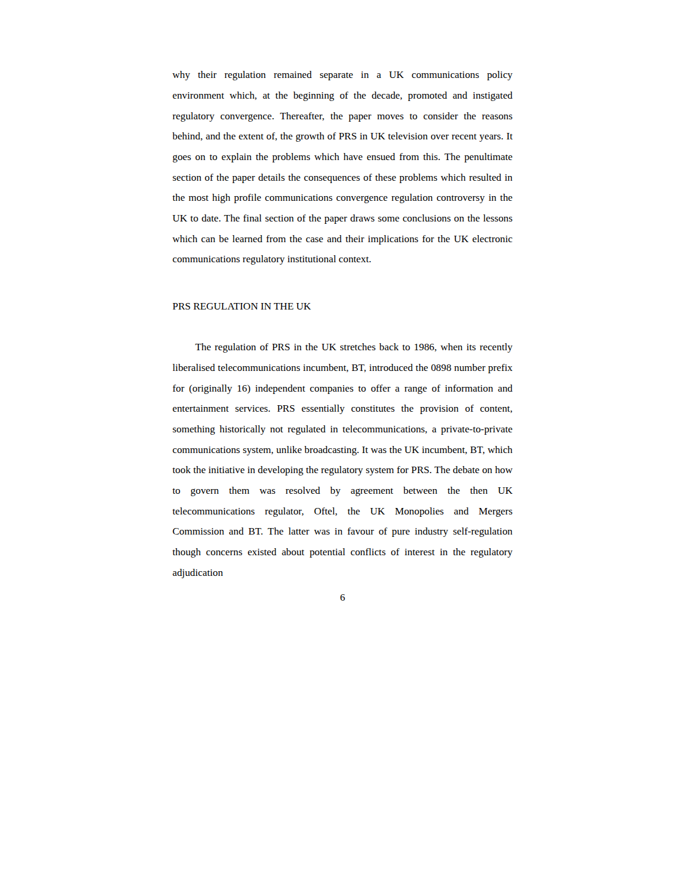why their regulation remained separate in a UK communications policy environment which, at the beginning of the decade, promoted and instigated regulatory convergence. Thereafter, the paper moves to consider the reasons behind, and the extent of, the growth of PRS in UK television over recent years. It goes on to explain the problems which have ensued from this. The penultimate section of the paper details the consequences of these problems which resulted in the most high profile communications convergence regulation controversy in the UK to date. The final section of the paper draws some conclusions on the lessons which can be learned from the case and their implications for the UK electronic communications regulatory institutional context.
PRS REGULATION IN THE UK
The regulation of PRS in the UK stretches back to 1986, when its recently liberalised telecommunications incumbent, BT, introduced the 0898 number prefix for (originally 16) independent companies to offer a range of information and entertainment services. PRS essentially constitutes the provision of content, something historically not regulated in telecommunications, a private-to-private communications system, unlike broadcasting. It was the UK incumbent, BT, which took the initiative in developing the regulatory system for PRS. The debate on how to govern them was resolved by agreement between the then UK telecommunications regulator, Oftel, the UK Monopolies and Mergers Commission and BT. The latter was in favour of pure industry self-regulation though concerns existed about potential conflicts of interest in the regulatory adjudication
6